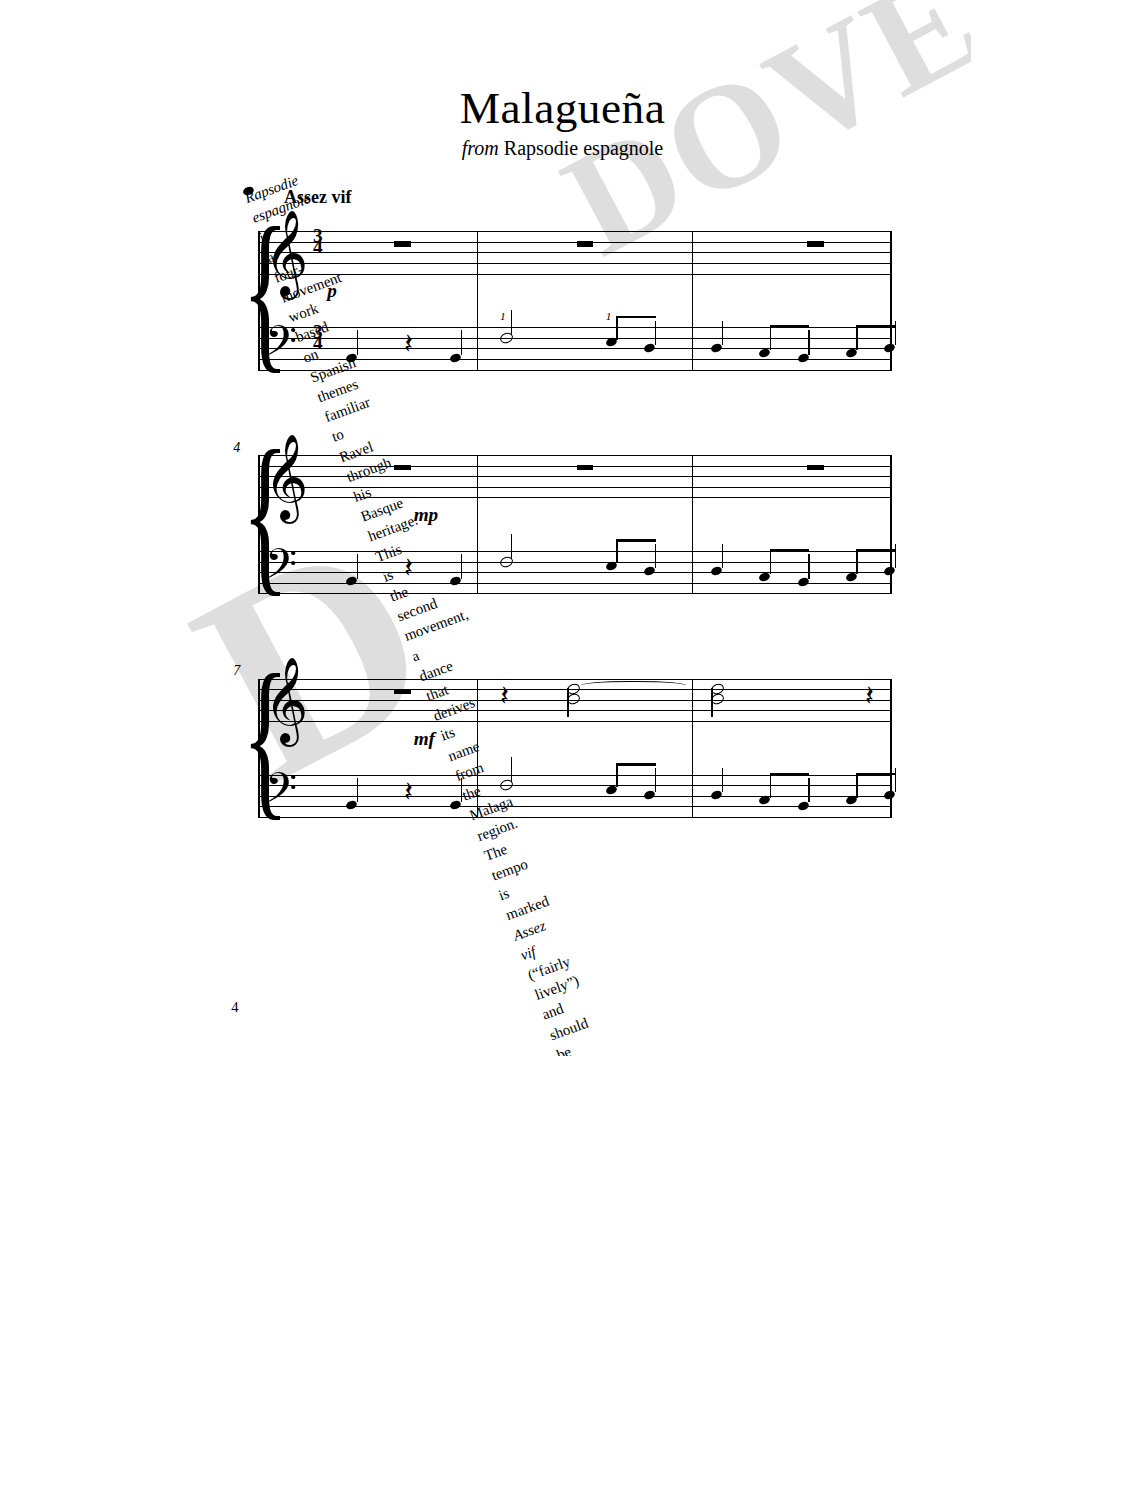DOVER D
Malagueña
from Rapsodie espagnole
Rapsodie espagnole is a four-movement work based on Spanish themes familiar to Ravel through his Basque heritage. This is the second movement, a dance that derives its name from the Malaga region. The tempo is marked Assez vif (“fairly lively”) and should be played slightly upbeat.
Assez vif
{
𝄞
𝄢
3
4
3
4
p
𝄽
1
1
4
{
𝄞
𝄢
mp
𝄽
7
{
𝄞
𝄢
mf
𝄽
𝄽
𝄽
4